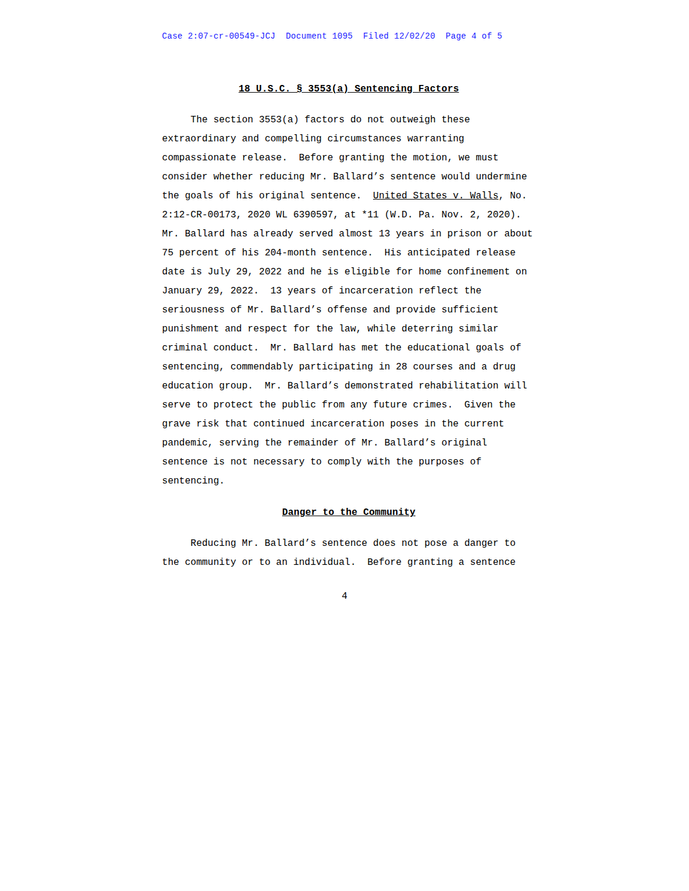Case 2:07-cr-00549-JCJ Document 1095 Filed 12/02/20 Page 4 of 5
18 U.S.C. § 3553(a) Sentencing Factors
The section 3553(a) factors do not outweigh these extraordinary and compelling circumstances warranting compassionate release. Before granting the motion, we must consider whether reducing Mr. Ballard’s sentence would undermine the goals of his original sentence. United States v. Walls, No. 2:12-CR-00173, 2020 WL 6390597, at *11 (W.D. Pa. Nov. 2, 2020). Mr. Ballard has already served almost 13 years in prison or about 75 percent of his 204-month sentence. His anticipated release date is July 29, 2022 and he is eligible for home confinement on January 29, 2022. 13 years of incarceration reflect the seriousness of Mr. Ballard’s offense and provide sufficient punishment and respect for the law, while deterring similar criminal conduct. Mr. Ballard has met the educational goals of sentencing, commendably participating in 28 courses and a drug education group. Mr. Ballard’s demonstrated rehabilitation will serve to protect the public from any future crimes. Given the grave risk that continued incarceration poses in the current pandemic, serving the remainder of Mr. Ballard’s original sentence is not necessary to comply with the purposes of sentencing.
Danger to the Community
Reducing Mr. Ballard’s sentence does not pose a danger to the community or to an individual. Before granting a sentence
4